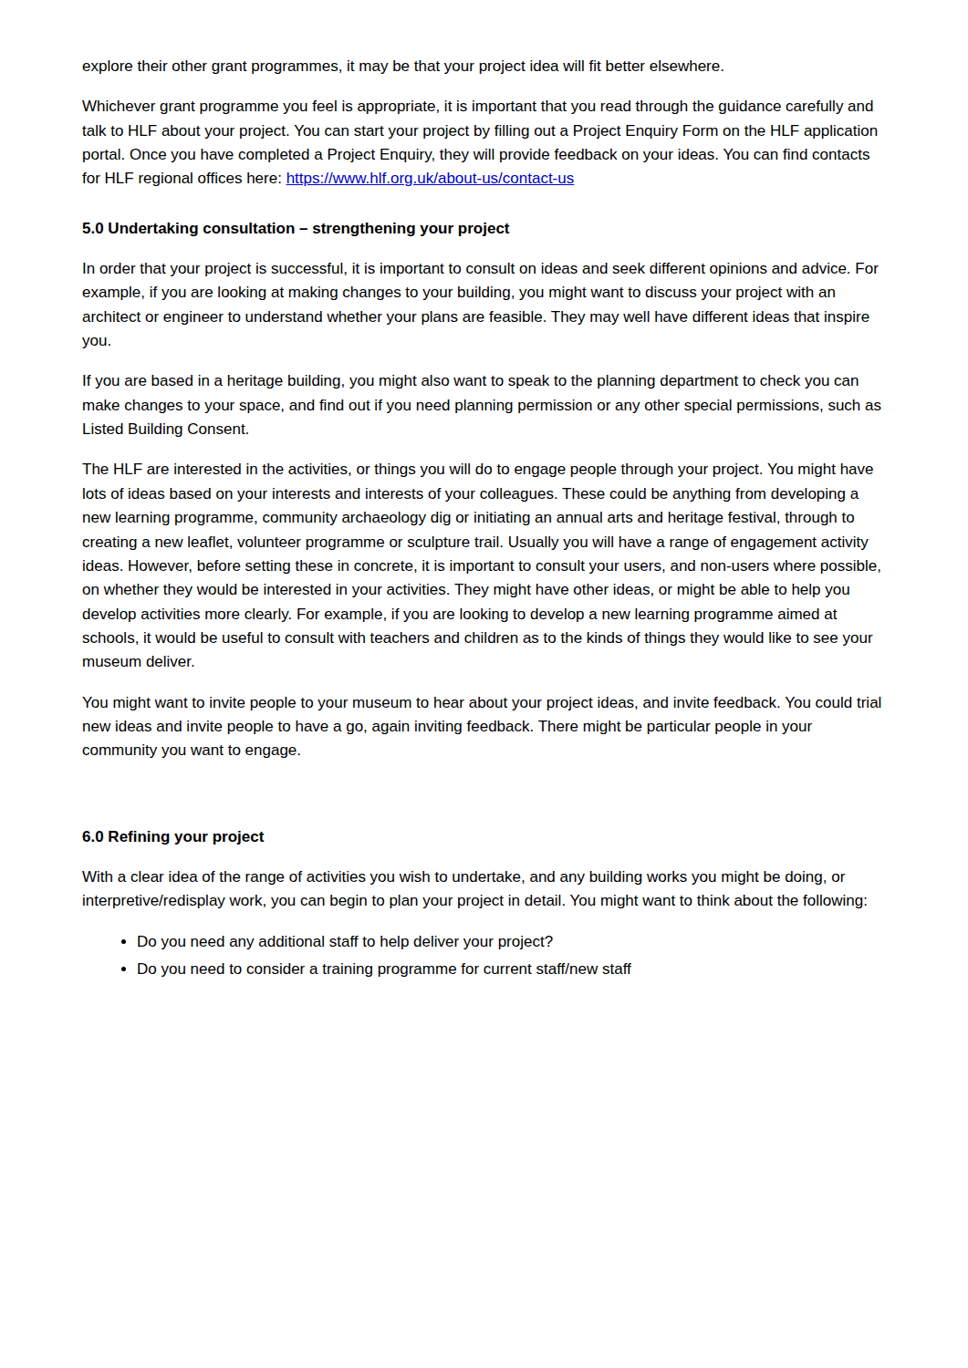explore their other grant programmes, it may be that your project idea will fit better elsewhere.
Whichever grant programme you feel is appropriate, it is important that you read through the guidance carefully and talk to HLF about your project. You can start your project by filling out a Project Enquiry Form on the HLF application portal. Once you have completed a Project Enquiry, they will provide feedback on your ideas. You can find contacts for HLF regional offices here: https://www.hlf.org.uk/about-us/contact-us
5.0 Undertaking consultation – strengthening your project
In order that your project is successful, it is important to consult on ideas and seek different opinions and advice. For example, if you are looking at making changes to your building, you might want to discuss your project with an architect or engineer to understand whether your plans are feasible. They may well have different ideas that inspire you.
If you are based in a heritage building, you might also want to speak to the planning department to check you can make changes to your space, and find out if you need planning permission or any other special permissions, such as Listed Building Consent.
The HLF are interested in the activities, or things you will do to engage people through your project. You might have lots of ideas based on your interests and interests of your colleagues. These could be anything from developing a new learning programme, community archaeology dig or initiating an annual arts and heritage festival, through to creating a new leaflet, volunteer programme or sculpture trail. Usually you will have a range of engagement activity ideas. However, before setting these in concrete, it is important to consult your users, and non-users where possible, on whether they would be interested in your activities. They might have other ideas, or might be able to help you develop activities more clearly. For example, if you are looking to develop a new learning programme aimed at schools, it would be useful to consult with teachers and children as to the kinds of things they would like to see your museum deliver.
You might want to invite people to your museum to hear about your project ideas, and invite feedback. You could trial new ideas and invite people to have a go, again inviting feedback. There might be particular people in your community you want to engage.
6.0 Refining your project
With a clear idea of the range of activities you wish to undertake, and any building works you might be doing, or interpretive/redisplay work, you can begin to plan your project in detail. You might want to think about the following:
Do you need any additional staff to help deliver your project?
Do you need to consider a training programme for current staff/new staff